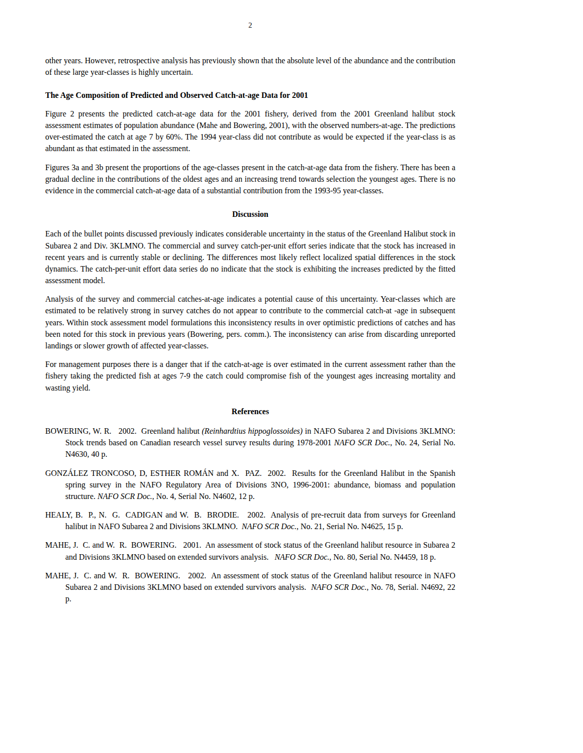2
other years. However, retrospective analysis has previously shown that the absolute level of the abundance and the contribution of these large year-classes is highly uncertain.
The Age Composition of Predicted and Observed Catch-at-age Data for 2001
Figure 2 presents the predicted catch-at-age data for the 2001 fishery, derived from the 2001 Greenland halibut stock assessment estimates of population abundance (Mahe and Bowering, 2001), with the observed numbers-at-age. The predictions over-estimated the catch at age 7 by 60%. The 1994 year-class did not contribute as would be expected if the year-class is as abundant as that estimated in the assessment.
Figures 3a and 3b present the proportions of the age-classes present in the catch-at-age data from the fishery. There has been a gradual decline in the contributions of the oldest ages and an increasing trend towards selection the youngest ages. There is no evidence in the commercial catch-at-age data of a substantial contribution from the 1993-95 year-classes.
Discussion
Each of the bullet points discussed previously indicates considerable uncertainty in the status of the Greenland Halibut stock in Subarea 2 and Div. 3KLMNO. The commercial and survey catch-per-unit effort series indicate that the stock has increased in recent years and is currently stable or declining. The differences most likely reflect localized spatial differences in the stock dynamics. The catch-per-unit effort data series do no indicate that the stock is exhibiting the increases predicted by the fitted assessment model.
Analysis of the survey and commercial catches-at-age indicates a potential cause of this uncertainty. Year-classes which are estimated to be relatively strong in survey catches do not appear to contribute to the commercial catch-at -age in subsequent years. Within stock assessment model formulations this inconsistency results in over optimistic predictions of catches and has been noted for this stock in previous years (Bowering, pers. comm.). The inconsistency can arise from discarding unreported landings or slower growth of affected year-classes.
For management purposes there is a danger that if the catch-at-age is over estimated in the current assessment rather than the fishery taking the predicted fish at ages 7-9 the catch could compromise fish of the youngest ages increasing mortality and wasting yield.
References
BOWERING, W. R. 2002. Greenland halibut (Reinhardtius hippoglossoides) in NAFO Subarea 2 and Divisions 3KLMNO: Stock trends based on Canadian research vessel survey results during 1978-2001 NAFO SCR Doc., No. 24, Serial No. N4630, 40 p.
GONZÁLEZ TRONCOSO, D, ESTHER ROMÁN and X. PAZ. 2002. Results for the Greenland Halibut in the Spanish spring survey in the NAFO Regulatory Area of Divisions 3NO, 1996-2001: abundance, biomass and population structure. NAFO SCR Doc., No. 4, Serial No. N4602, 12 p.
HEALY, B. P., N. G. CADIGAN and W. B. BRODIE. 2002. Analysis of pre-recruit data from surveys for Greenland halibut in NAFO Subarea 2 and Divisions 3KLMNO. NAFO SCR Doc., No. 21, Serial No. N4625, 15 p.
MAHE, J. C. and W. R. BOWERING. 2001. An assessment of stock status of the Greenland halibut resource in Subarea 2 and Divisions 3KLMNO based on extended survivors analysis. NAFO SCR Doc., No. 80, Serial No. N4459, 18 p.
MAHE, J. C. and W. R. BOWERING. 2002. An assessment of stock status of the Greenland halibut resource in NAFO Subarea 2 and Divisions 3KLMNO based on extended survivors analysis. NAFO SCR Doc., No. 78, Serial. N4692, 22 p.